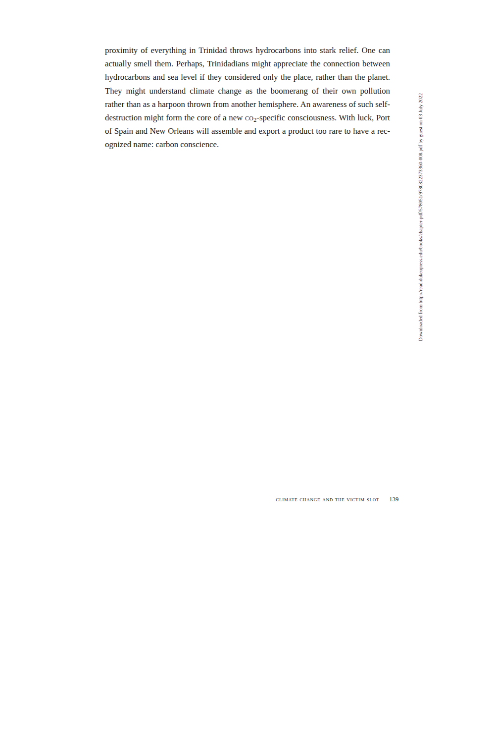proximity of everything in Trinidad throws hydrocarbons into stark relief. One can actually smell them. Perhaps, Trinidadians might appreciate the connection between hydrocarbons and sea level if they considered only the place, rather than the planet. They might understand climate change as the boomerang of their own pollution rather than as a harpoon thrown from another hemisphere. An awareness of such self-destruction might form the core of a new co2-specific consciousness. With luck, Port of Spain and New Orleans will assemble and export a product too rare to have a recognized name: carbon conscience.
Downloaded from http://read.dukeupress.edu/books/chapter-pdf/578051/9780822373360-008.pdf by guest on 03 July 2022
Climate Change and the Victim Slot139